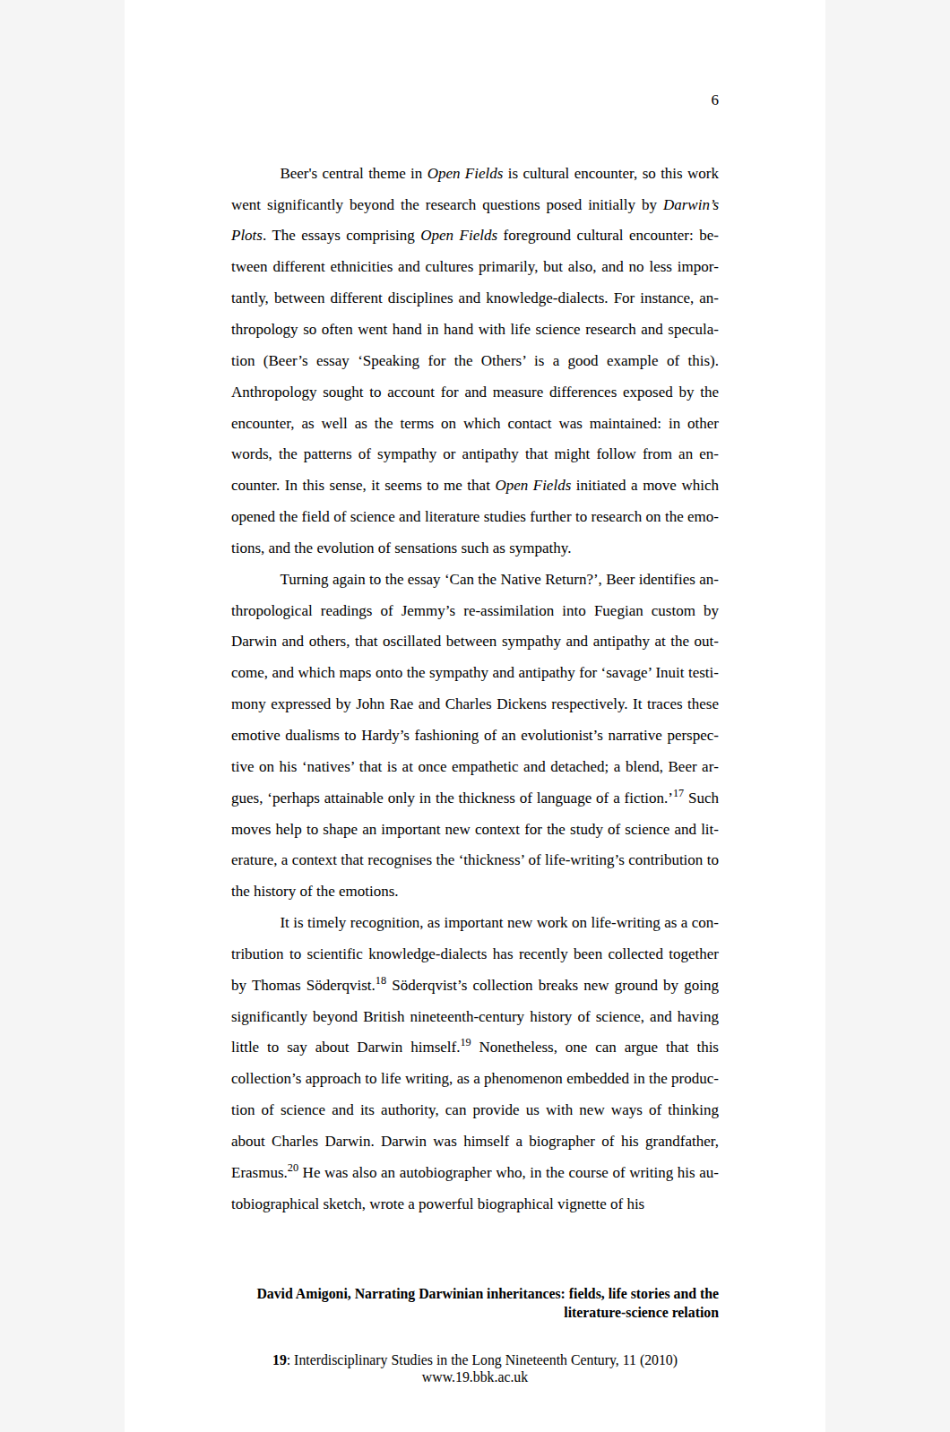6
Beer's central theme in Open Fields is cultural encounter, so this work went significantly beyond the research questions posed initially by Darwin’s Plots. The essays comprising Open Fields foreground cultural encounter: between different ethnicities and cultures primarily, but also, and no less importantly, between different disciplines and knowledge-dialects. For instance, anthropology so often went hand in hand with life science research and speculation (Beer’s essay ‘Speaking for the Others’ is a good example of this). Anthropology sought to account for and measure differences exposed by the encounter, as well as the terms on which contact was maintained: in other words, the patterns of sympathy or antipathy that might follow from an encounter. In this sense, it seems to me that Open Fields initiated a move which opened the field of science and literature studies further to research on the emotions, and the evolution of sensations such as sympathy.
Turning again to the essay ‘Can the Native Return?’, Beer identifies anthropological readings of Jemmy’s re-assimilation into Fuegian custom by Darwin and others, that oscillated between sympathy and antipathy at the outcome, and which maps onto the sympathy and antipathy for ‘savage’ Inuit testimony expressed by John Rae and Charles Dickens respectively. It traces these emotive dualisms to Hardy’s fashioning of an evolutionist’s narrative perspective on his ‘natives’ that is at once empathetic and detached; a blend, Beer argues, ‘perhaps attainable only in the thickness of language of a fiction.’17 Such moves help to shape an important new context for the study of science and literature, a context that recognises the ‘thickness’ of life-writing’s contribution to the history of the emotions.
It is timely recognition, as important new work on life-writing as a contribution to scientific knowledge-dialects has recently been collected together by Thomas Söderqvist.18 Söderqvist’s collection breaks new ground by going significantly beyond British nineteenth-century history of science, and having little to say about Darwin himself.19 Nonetheless, one can argue that this collection’s approach to life writing, as a phenomenon embedded in the production of science and its authority, can provide us with new ways of thinking about Charles Darwin. Darwin was himself a biographer of his grandfather, Erasmus.20 He was also an autobiographer who, in the course of writing his autobiographical sketch, wrote a powerful biographical vignette of his
David Amigoni, Narrating Darwinian inheritances: fields, life stories and the
literature-science relation
19: Interdisciplinary Studies in the Long Nineteenth Century, 11 (2010) www.19.bbk.ac.uk